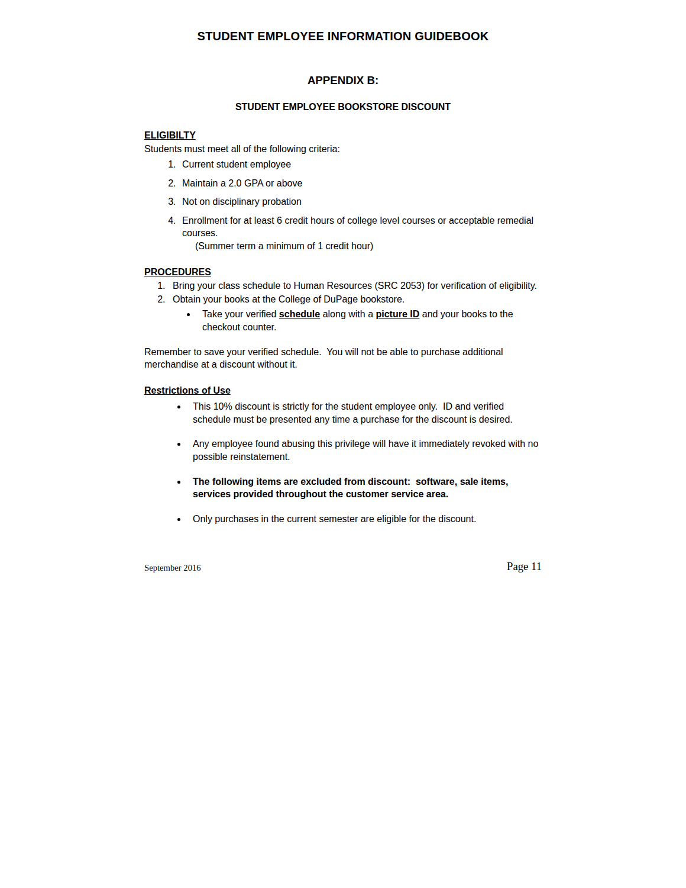STUDENT EMPLOYEE INFORMATION GUIDEBOOK
APPENDIX B:
STUDENT EMPLOYEE BOOKSTORE DISCOUNT
ELIGIBILTY
Students must meet all of the following criteria:
Current student employee
Maintain a 2.0 GPA or above
Not on disciplinary probation
Enrollment for at least 6 credit hours of college level courses or acceptable remedial courses. (Summer term a minimum of 1 credit hour)
PROCEDURES
Bring your class schedule to Human Resources (SRC 2053) for verification of eligibility.
Obtain your books at the College of DuPage bookstore.
Take your verified schedule along with a picture ID and your books to the checkout counter.
Remember to save your verified schedule. You will not be able to purchase additional merchandise at a discount without it.
Restrictions of Use
This 10% discount is strictly for the student employee only. ID and verified schedule must be presented any time a purchase for the discount is desired.
Any employee found abusing this privilege will have it immediately revoked with no possible reinstatement.
The following items are excluded from discount: software, sale items, services provided throughout the customer service area.
Only purchases in the current semester are eligible for the discount.
September 2016 Page 11